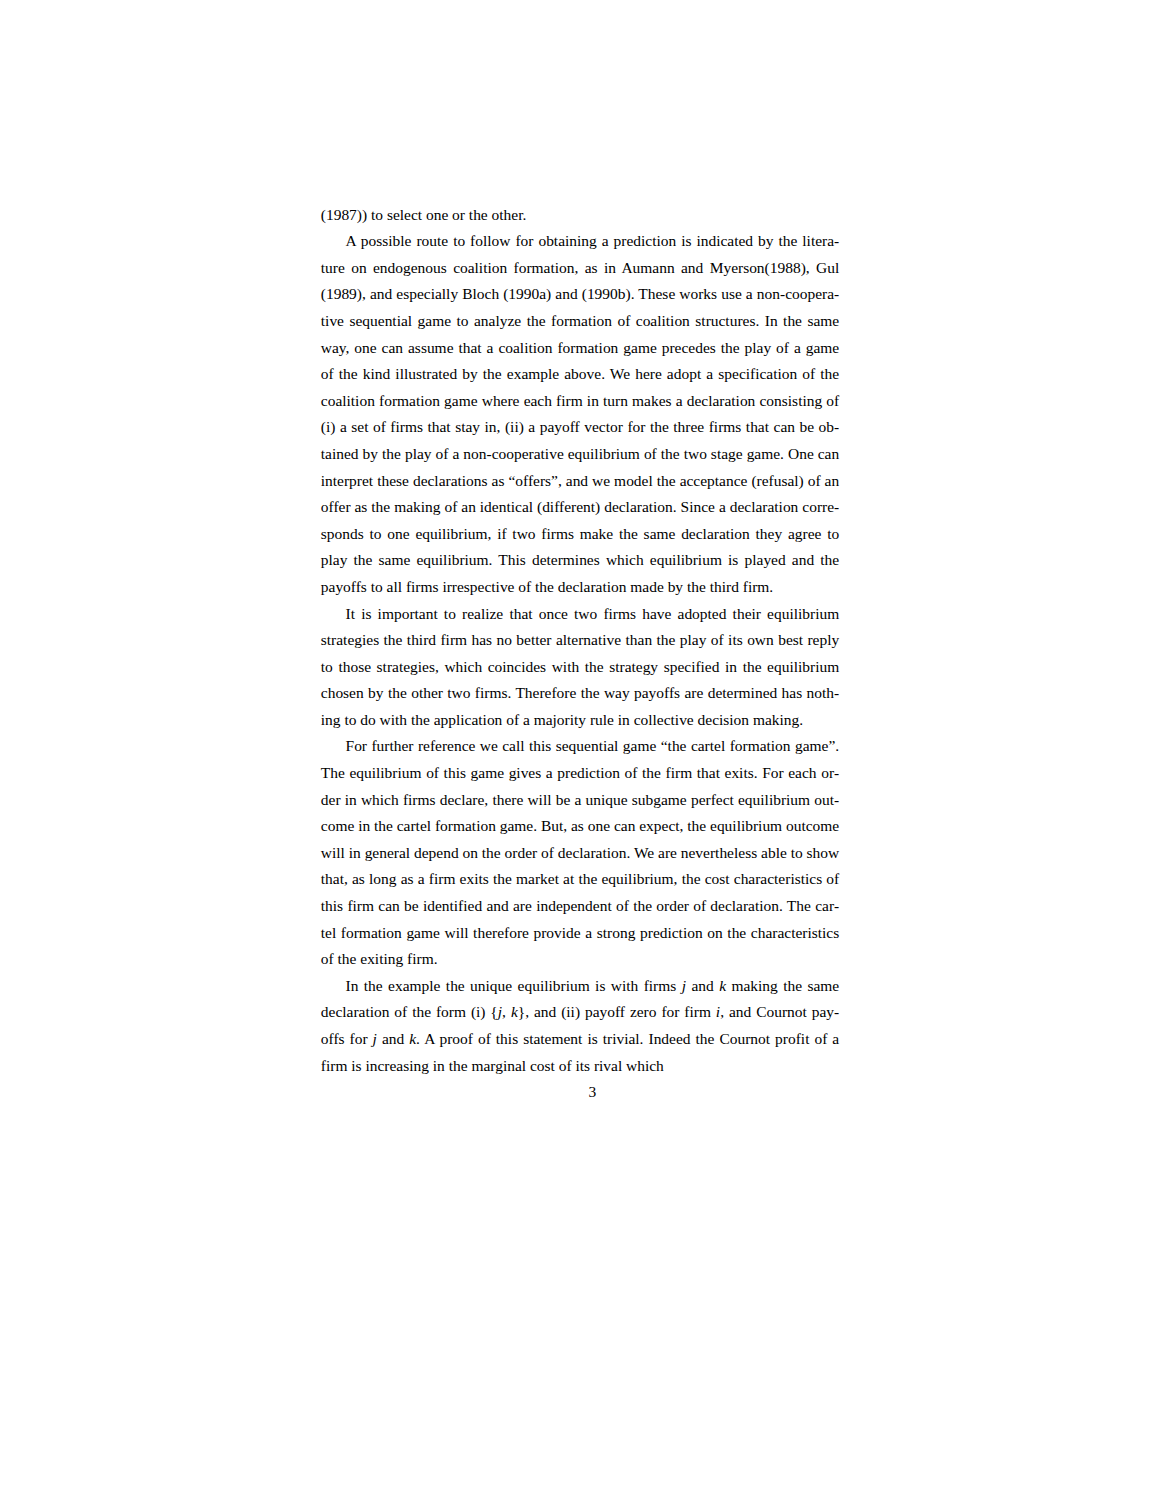(1987)) to select one or the other.
A possible route to follow for obtaining a prediction is indicated by the literature on endogenous coalition formation, as in Aumann and Myerson(1988), Gul (1989), and especially Bloch (1990a) and (1990b). These works use a non-cooperative sequential game to analyze the formation of coalition structures. In the same way, one can assume that a coalition formation game precedes the play of a game of the kind illustrated by the example above. We here adopt a specification of the coalition formation game where each firm in turn makes a declaration consisting of (i) a set of firms that stay in, (ii) a payoff vector for the three firms that can be obtained by the play of a non-cooperative equilibrium of the two stage game. One can interpret these declarations as “offers”, and we model the acceptance (refusal) of an offer as the making of an identical (different) declaration. Since a declaration corresponds to one equilibrium, if two firms make the same declaration they agree to play the same equilibrium. This determines which equilibrium is played and the payoffs to all firms irrespective of the declaration made by the third firm.
It is important to realize that once two firms have adopted their equilibrium strategies the third firm has no better alternative than the play of its own best reply to those strategies, which coincides with the strategy specified in the equilibrium chosen by the other two firms. Therefore the way payoffs are determined has nothing to do with the application of a majority rule in collective decision making.
For further reference we call this sequential game “the cartel formation game”. The equilibrium of this game gives a prediction of the firm that exits. For each order in which firms declare, there will be a unique subgame perfect equilibrium outcome in the cartel formation game. But, as one can expect, the equilibrium outcome will in general depend on the order of declaration. We are nevertheless able to show that, as long as a firm exits the market at the equilibrium, the cost characteristics of this firm can be identified and are independent of the order of declaration. The cartel formation game will therefore provide a strong prediction on the characteristics of the exiting firm.
In the example the unique equilibrium is with firms j and k making the same declaration of the form (i) {j, k}, and (ii) payoff zero for firm i, and Cournot payoffs for j and k. A proof of this statement is trivial. Indeed the Cournot profit of a firm is increasing in the marginal cost of its rival which
3